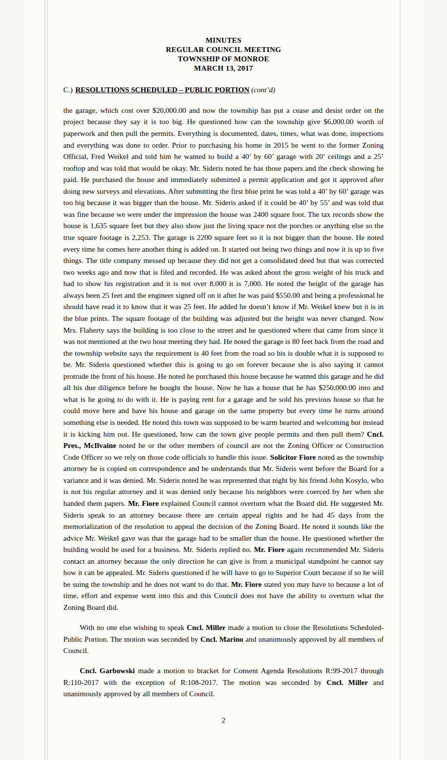MINUTES
REGULAR COUNCIL MEETING
TOWNSHIP OF MONROE
MARCH 13, 2017
C.) RESOLUTIONS SCHEDULED – PUBLIC PORTION (cont’d)
the garage, which cost over $20,000.00 and now the township has put a cease and desist order on the project because they say it is too big. He questioned how can the township give $6,000.00 worth of paperwork and then pull the permits. Everything is documented, dates, times, what was done, inspections and everything was done to order. Prior to purchasing his home in 2015 he went to the former Zoning Official, Fred Weikel and told him he wanted to build a 40’ by 60’ garage with 20’ ceilings and a 25’ rooftop and was told that would be okay. Mr. Sideris noted he has those papers and the check showing he paid. He purchased the house and immediately submitted a permit application and got it approved after doing new surveys and elevations. After submitting the first blue print he was told a 40’ by 60’ garage was too big because it was bigger than the house. Mr. Sideris asked if it could be 40’ by 55’ and was told that was fine because we were under the impression the house was 2400 square foot. The tax records show the house is 1,635 square feet but they also show just the living space not the porches or anything else so the true square footage is 2,253. The garage is 2200 square feet so it is not bigger than the house. He noted every time he comes here another thing is added on. It started out being two things and now it is up to five things. The title company messed up because they did not get a consolidated deed but that was corrected two weeks ago and now that is filed and recorded. He was asked about the gross weight of his truck and had to show his registration and it is not over 8,000 it is 7,000. He noted the height of the garage has always been 25 feet and the engineer signed off on it after he was paid $550.00 and being a professional he should have read it to know that it was 25 feet. He added he doesn’t know if Mr. Weikel knew but it is in the blue prints. The square footage of the building was adjusted but the height was never changed. Now Mrs. Flaherty says the building is too close to the street and he questioned where that came from since it was not mentioned at the two hour meeting they had. He noted the garage is 80 feet back from the road and the township website says the requirement is 40 feet from the road so his is double what it is supposed to be. Mr. Sideris questioned whether this is going to go on forever because she is also saying it cannot protrude the front of his house. He noted he purchased this house because he wanted this garage and he did all his due diligence before he bought the house. Now he has a house that he has $250,000.00 into and what is he going to do with it. He is paying rent for a garage and he sold his previous house so that he could move here and have his house and garage on the same property but every time he turns around something else is needed. He noted this town was supposed to be warm hearted and welcoming but instead it is kicking him out. He questioned, how can the town give people permits and then pull them? Cncl. Pres., McIlvaine noted he or the other members of council are not the Zoning Officer or Construction Code Officer so we rely on those code officials to handle this issue. Solicitor Fiore noted as the township attorney he is copied on correspondence and he understands that Mr. Sideris went before the Board for a variance and it was denied. Mr. Sideris noted he was represented that night by his friend John Kosylo, who is not his regular attorney and it was denied only because his neighbors were coerced by her when she handed them papers. Mr. Fiore explained Council cannot overturn what the Board did. He suggested Mr. Sideris speak to an attorney because there are certain appeal rights and he had 45 days from the memorialization of the resolution to appeal the decision of the Zoning Board. He noted it sounds like the advice Mr. Weikel gave was that the garage had to be smaller than the house. He questioned whether the building would be used for a business. Mr. Sideris replied no. Mr. Fiore again recommended Mr. Sideris contact an attorney because the only direction he can give is from a municipal standpoint he cannot say how it can be appealed. Mr. Sideris questioned if he will have to go to Superior Court because if so he will be suing the township and he does not want to do that. Mr. Fiore stated you may have to because a lot of time, effort and expense went into this and this Council does not have the ability to overturn what the Zoning Board did.
With no one else wishing to speak Cncl. Miller made a motion to close the Resolutions Scheduled-Public Portion. The motion was seconded by Cncl. Marino and unanimously approved by all members of Council.
Cncl. Garbowski made a motion to bracket for Consent Agenda Resolutions R:99-2017 through R:110-2017 with the exception of R:108-2017. The motion was seconded by Cncl. Miller and unanimously approved by all members of Council.
2